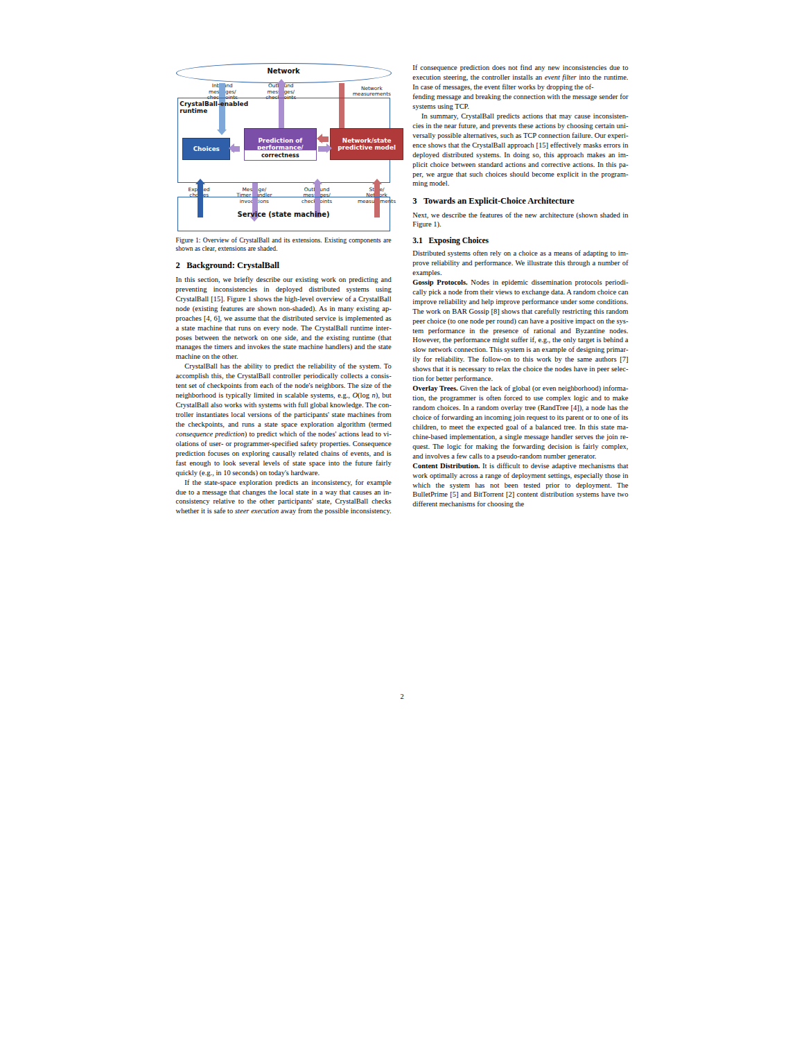Network
Inbound
messages/
checkpoints
Outbound
messages/
checkpoints
Network
measurements
CrystalBall-enabled
runtime
Choices
Prediction of
performance/
correctness
Network/state
predictive model
Exposed
choices
Message/
Timer handler
invocations
Outbound
messages/
checkpoints
State/
Network
measurements
Service (state machine)
Figure 1: Overview of CrystalBall and its extensions. Existing components are shown as clear, extensions are shaded.
2 Background: CrystalBall
In this section, we briefly describe our existing work on predicting and preventing inconsistencies in deployed distributed systems using CrystalBall [15]. Figure 1 shows the high-level overview of a CrystalBall node (existing features are shown non-shaded). As in many existing approaches [4, 6], we assume that the distributed service is implemented as a state machine that runs on every node. The CrystalBall runtime interposes between the network on one side, and the existing runtime (that manages the timers and invokes the state machine handlers) and the state machine on the other.
CrystalBall has the ability to predict the reliability of the system. To accomplish this, the CrystalBall controller periodically collects a consistent set of checkpoints from each of the node's neighbors. The size of the neighborhood is typically limited in scalable systems, e.g., O(log n), but CrystalBall also works with systems with full global knowledge. The controller instantiates local versions of the participants' state machines from the checkpoints, and runs a state space exploration algorithm (termed consequence prediction) to predict which of the nodes' actions lead to violations of user- or programmer-specified safety properties. Consequence prediction focuses on exploring causally related chains of events, and is fast enough to look several levels of state space into the future fairly quickly (e.g., in 10 seconds) on today's hardware.
If the state-space exploration predicts an inconsistency, for example due to a message that changes the local state in a way that causes an inconsistency relative to the other participants' state, CrystalBall checks whether it is safe to steer execution away from the possible inconsistency. If consequence prediction does not find any new inconsistencies due to execution steering, the controller installs an event filter into the runtime. In case of messages, the event filter works by dropping the of-
fending message and breaking the connection with the message sender for systems using TCP.
In summary, CrystalBall predicts actions that may cause inconsistencies in the near future, and prevents these actions by choosing certain universally possible alternatives, such as TCP connection failure. Our experience shows that the CrystalBall approach [15] effectively masks errors in deployed distributed systems. In doing so, this approach makes an implicit choice between standard actions and corrective actions. In this paper, we argue that such choices should become explicit in the programming model.
3 Towards an Explicit-Choice Architecture
Next, we describe the features of the new architecture (shown shaded in Figure 1).
3.1 Exposing Choices
Distributed systems often rely on a choice as a means of adapting to improve reliability and performance. We illustrate this through a number of examples.
Gossip Protocols. Nodes in epidemic dissemination protocols periodically pick a node from their views to exchange data. A random choice can improve reliability and help improve performance under some conditions. The work on BAR Gossip [8] shows that carefully restricting this random peer choice (to one node per round) can have a positive impact on the system performance in the presence of rational and Byzantine nodes. However, the performance might suffer if, e.g., the only target is behind a slow network connection. This system is an example of designing primarily for reliability. The follow-on to this work by the same authors [7] shows that it is necessary to relax the choice the nodes have in peer selection for better performance.
Overlay Trees. Given the lack of global (or even neighborhood) information, the programmer is often forced to use complex logic and to make random choices. In a random overlay tree (RandTree [4]), a node has the choice of forwarding an incoming join request to its parent or to one of its children, to meet the expected goal of a balanced tree. In this state machine-based implementation, a single message handler serves the join request. The logic for making the forwarding decision is fairly complex, and involves a few calls to a pseudo-random number generator.
Content Distribution. It is difficult to devise adaptive mechanisms that work optimally across a range of deployment settings, especially those in which the system has not been tested prior to deployment. The BulletPrime [5] and BitTorrent [2] content distribution systems have two different mechanisms for choosing the
2